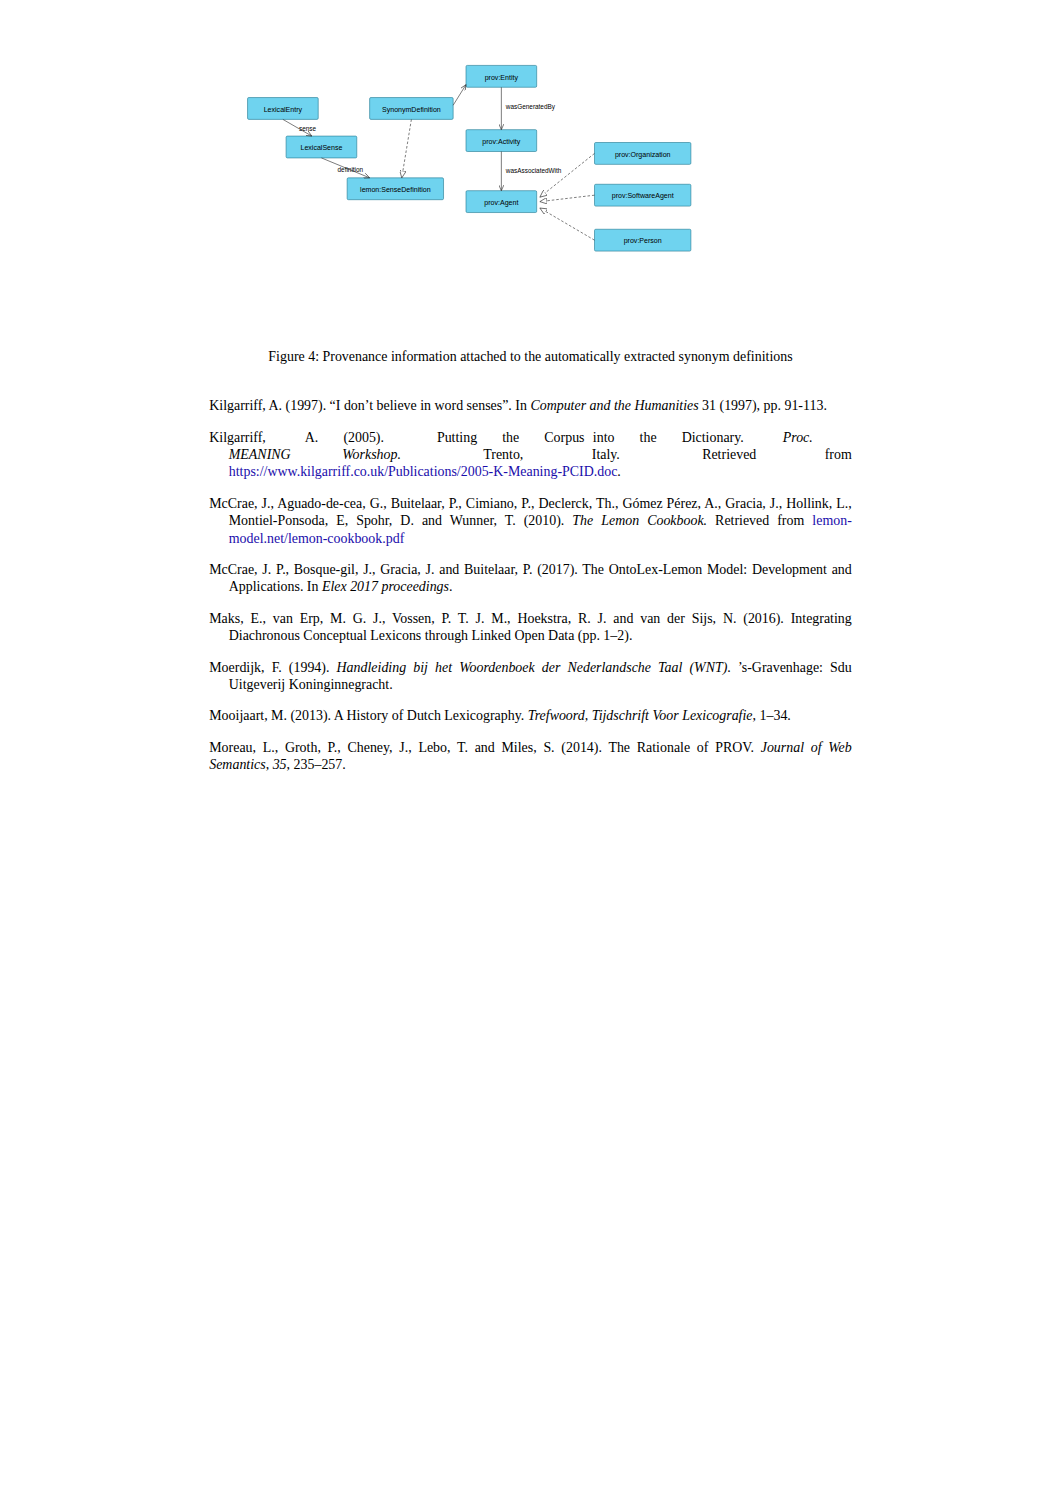LexicalEntry LexicalSense lemon:SenseDefinition SynonymDefinition prov:Entity prov:Activity prov:Agent prov:Organization prov:SoftwareAgent prov:Person sense definition wasGeneratedBy wasAssociatedWith
Figure 4: Provenance information attached to the automatically extracted synonym definitions
Kilgarriff, A. (1997). “I don’t believe in word senses”. In Computer and the Humanities 31 (1997), pp. 91-113.
Kilgarriff, A. (2005). Putting the Corpus into the Dictionary. Proc. MEANING Workshop. Trento, Italy. Retrieved from https://www.kilgarriff.co.uk/Publications/2005-K-Meaning-PCID.doc.
McCrae, J., Aguado-de-cea, G., Buitelaar, P., Cimiano, P., Declerck, Th., Gómez Pérez, A., Gracia, J., Hollink, L., Montiel-Ponsoda, E, Spohr, D. and Wunner, T. (2010). The Lemon Cookbook. Retrieved from lemon-model.net/lemon-cookbook.pdf
McCrae, J. P., Bosque-gil, J., Gracia, J. and Buitelaar, P. (2017). The OntoLex-Lemon Model: Development and Applications. In Elex 2017 proceedings.
Maks, E., van Erp, M. G. J., Vossen, P. T. J. M., Hoekstra, R. J. and van der Sijs, N. (2016). Integrating Diachronous Conceptual Lexicons through Linked Open Data (pp. 1–2).
Moerdijk, F. (1994). Handleiding bij het Woordenboek der Nederlandsche Taal (WNT). ’s-Gravenhage: Sdu Uitgeverij Koninginnegracht.
Mooijaart, M. (2013). A History of Dutch Lexicography. Trefwoord, Tijdschrift Voor Lexicografie, 1–34.
Moreau, L., Groth, P., Cheney, J., Lebo, T. and Miles, S. (2014). The Rationale of PROV. Journal of Web Semantics, 35, 235–257.